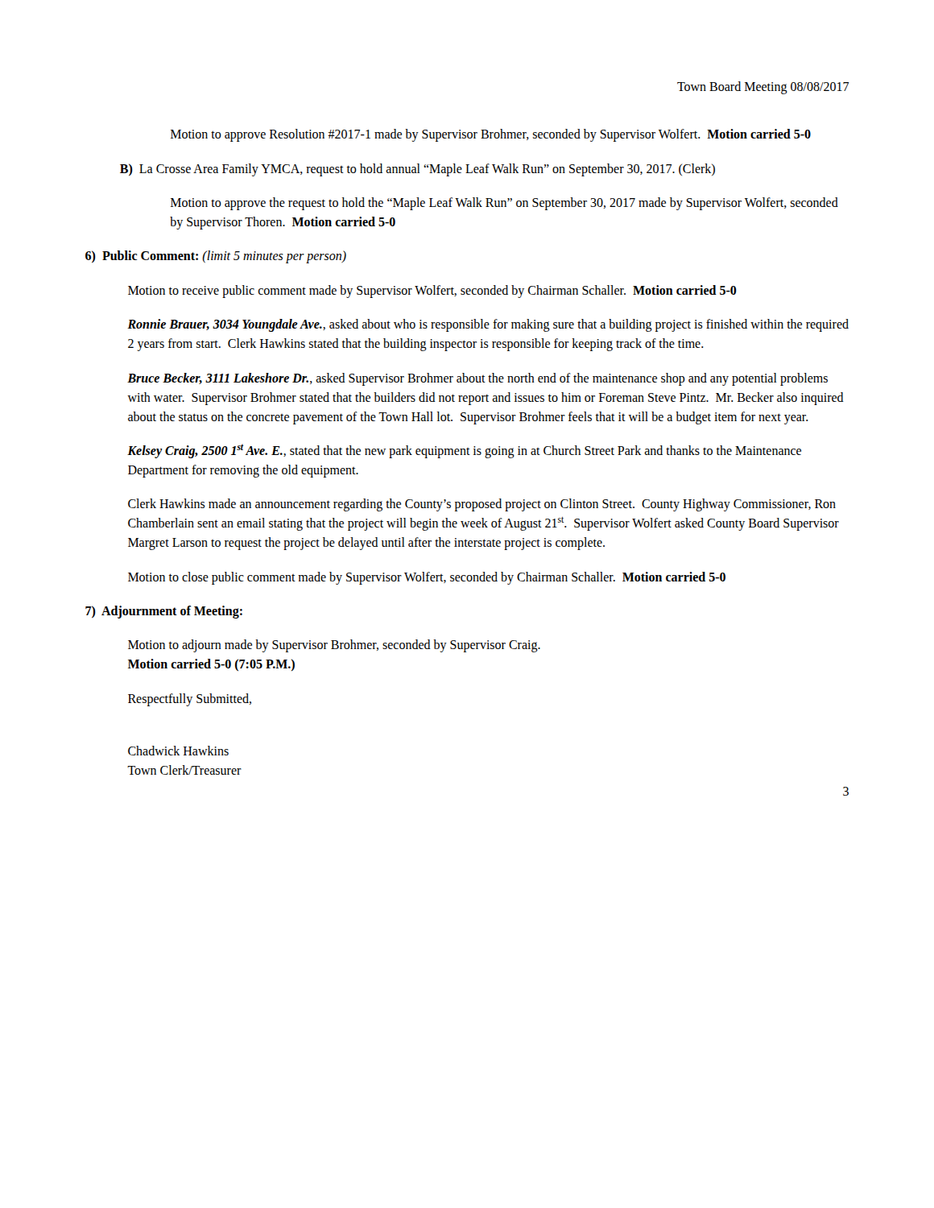Town Board Meeting 08/08/2017
Motion to approve Resolution #2017-1 made by Supervisor Brohmer, seconded by Supervisor Wolfert. Motion carried 5-0
B) La Crosse Area Family YMCA, request to hold annual “Maple Leaf Walk Run” on September 30, 2017. (Clerk)
Motion to approve the request to hold the “Maple Leaf Walk Run” on September 30, 2017 made by Supervisor Wolfert, seconded by Supervisor Thoren. Motion carried 5-0
6) Public Comment: (limit 5 minutes per person)
Motion to receive public comment made by Supervisor Wolfert, seconded by Chairman Schaller. Motion carried 5-0
Ronnie Brauer, 3034 Youngdale Ave., asked about who is responsible for making sure that a building project is finished within the required 2 years from start. Clerk Hawkins stated that the building inspector is responsible for keeping track of the time.
Bruce Becker, 3111 Lakeshore Dr., asked Supervisor Brohmer about the north end of the maintenance shop and any potential problems with water. Supervisor Brohmer stated that the builders did not report and issues to him or Foreman Steve Pintz. Mr. Becker also inquired about the status on the concrete pavement of the Town Hall lot. Supervisor Brohmer feels that it will be a budget item for next year.
Kelsey Craig, 2500 1st Ave. E., stated that the new park equipment is going in at Church Street Park and thanks to the Maintenance Department for removing the old equipment.
Clerk Hawkins made an announcement regarding the County’s proposed project on Clinton Street. County Highway Commissioner, Ron Chamberlain sent an email stating that the project will begin the week of August 21st. Supervisor Wolfert asked County Board Supervisor Margret Larson to request the project be delayed until after the interstate project is complete.
Motion to close public comment made by Supervisor Wolfert, seconded by Chairman Schaller. Motion carried 5-0
7) Adjournment of Meeting:
Motion to adjourn made by Supervisor Brohmer, seconded by Supervisor Craig.
Motion carried 5-0 (7:05 P.M.)
Respectfully Submitted,
Chadwick Hawkins
Town Clerk/Treasurer
3